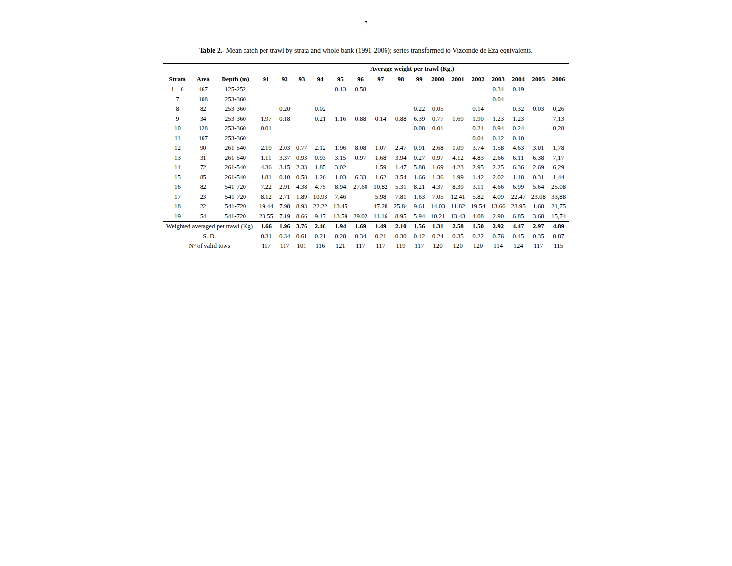7
Table 2.- Mean catch per trawl by strata and whole bank (1991-2006); series transformed to Vizconde de Eza equivalents.
| | Average weight per trawl (Kg.) |
| Strata | Area | Depth (m) | 91 | 92 | 93 | 94 | 95 | 96 | 97 | 98 | 99 | 2000 | 2001 | 2002 | 2003 | 2004 | 2005 | 2006 |
| 1 – 6 | 467 | 125-252 | | | | | 0.13 | 0.58 | | | | | | | 0.34 | 0.19 | | |
| 7 | 108 | 253-360 | | | | | | | | | | | | | 0.04 | | | |
| 8 | 82 | 253-360 | | 0.20 | | 0.02 | | | | | 0.22 | 0.05 | | 0.14 | | 0.32 | 0.03 | 0,26 |
| 9 | 34 | 253-360 | 1.97 | 0.18 | | 0.21 | 1.16 | 0.88 | 0.14 | 0.88 | 6.39 | 0.77 | 1.69 | 1.90 | 1.23 | 1.23 | | 7,13 |
| 10 | 128 | 253-360 | 0.01 | | | | | | | | 0.08 | 0.01 | | 0.24 | 0.94 | 0.24 | | 0,28 |
| 11 | 107 | 253-360 | | | | | | | | | | | | 0.04 | 0.12 | 0.10 | | |
| 12 | 90 | 261-540 | 2.19 | 2.03 | 0.77 | 2.12 | 1.96 | 8.08 | 1.07 | 2.47 | 0.91 | 2.68 | 1.09 | 3.74 | 1.58 | 4.63 | 3.01 | 1,78 |
| 13 | 31 | 261-540 | 1.11 | 3.37 | 0.93 | 0.93 | 3.15 | 0.97 | 1.68 | 3.94 | 0.27 | 0.97 | 4.12 | 4.83 | 2.66 | 6.11 | 6.38 | 7,17 |
| 14 | 72 | 261-540 | 4.36 | 3.15 | 2.33 | 1.85 | 3.02 | | 1.59 | 1.47 | 5.88 | 1.69 | 4.23 | 2.95 | 2.25 | 6.36 | 2.69 | 6,29 |
| 15 | 85 | 261-540 | 1.81 | 0.10 | 0.58 | 1.26 | 1.03 | 6.33 | 1.62 | 3.54 | 1.66 | 1.36 | 1.99 | 1.42 | 2.02 | 1.18 | 0.31 | 1,44 |
| 16 | 82 | 541-720 | 7.22 | 2.91 | 4.38 | 4.75 | 8.94 | 27.60 | 10.82 | 5.31 | 8.21 | 4.37 | 8.39 | 3.11 | 4.66 | 6.99 | 5.64 | 25.08 |
| 17 | 23 | 541-720 | 8.12 | 2.71 | 1.89 | 10.93 | 7.46 | | 5.98 | 7.81 | 1.63 | 7.05 | 12.41 | 5.82 | 4.09 | 22.47 | 23.08 | 33,88 |
| 18 | 22 | 541-720 | 19.44 | 7.98 | 8.93 | 22.22 | 13.45 | | 47.28 | 25.84 | 9.61 | 14.03 | 11.82 | 19.54 | 13.66 | 23.95 | 1.68 | 21,75 |
| 19 | 54 | 541-720 | 23.55 | 7.19 | 8.66 | 9.17 | 13.59 | 29.02 | 11.16 | 8.95 | 5.94 | 10.21 | 13.43 | 4.08 | 2.90 | 6.85 | 3.68 | 15,74 |
| Weighted averaged per trawl (Kg) | 1.66 | 1.96 | 3.76 | 2.46 | 1.94 | 1.69 | 1.49 | 2.10 | 1.56 | 1.31 | 2.58 | 1.50 | 2.92 | 4.47 | 2.97 | 4.89 |
| S. D. | 0.31 | 0.34 | 0.61 | 0.21 | 0.28 | 0.34 | 0.21 | 0.30 | 0.42 | 0.24 | 0.35 | 0.22 | 0.76 | 0.45 | 0.35 | 0.87 |
| Nº of valid tows | 117 | 117 | 101 | 116 | 121 | 117 | 117 | 119 | 117 | 120 | 120 | 120 | 114 | 124 | 117 | 115 |